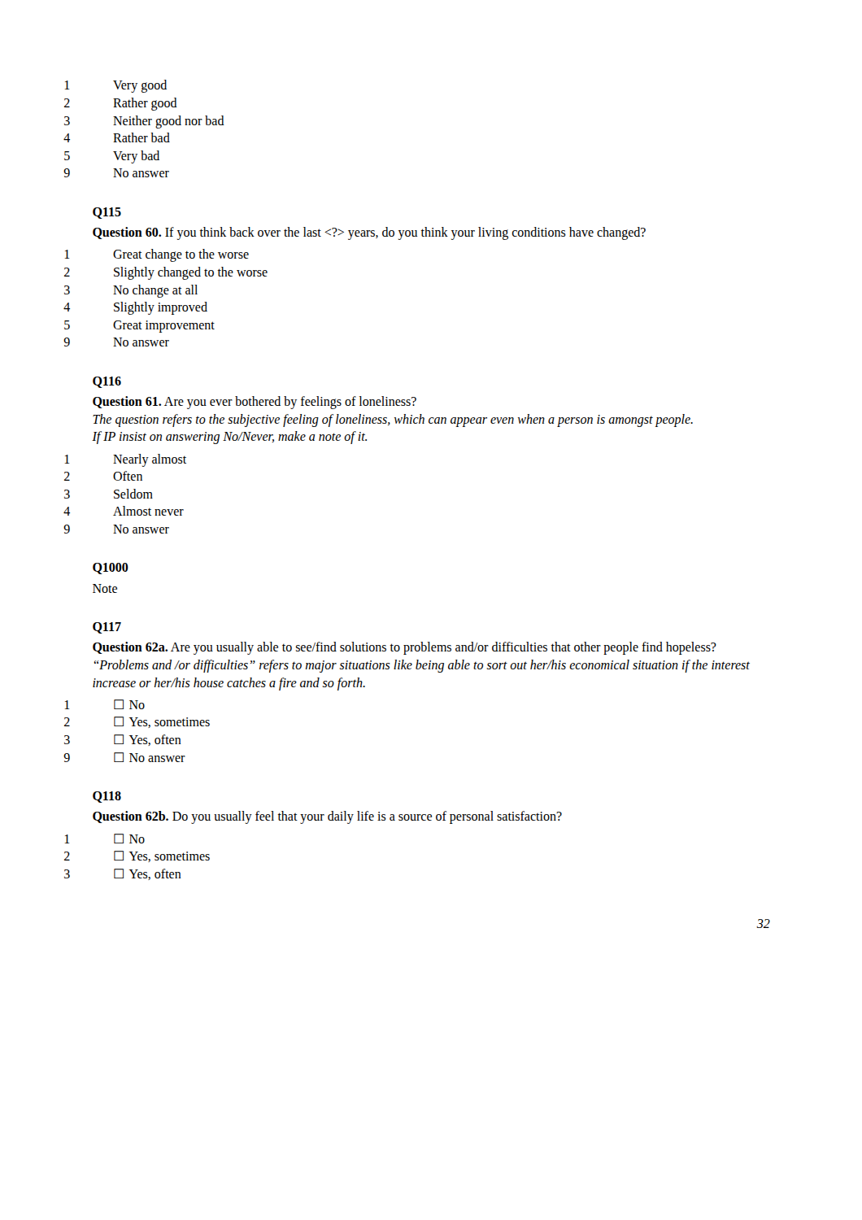1 Very good
2 Rather good
3 Neither good nor bad
4 Rather bad
5 Very bad
9 No answer
Q115
Question 60. If you think back over the last <?> years, do you think your living conditions have changed?
1 Great change to the worse
2 Slightly changed to the worse
3 No change at all
4 Slightly improved
5 Great improvement
9 No answer
Q116
Question 61. Are you ever bothered by feelings of loneliness?
The question refers to the subjective feeling of loneliness, which can appear even when a person is amongst people.
If IP insist on answering No/Never, make a note of it.
1 Nearly almost
2 Often
3 Seldom
4 Almost never
9 No answer
Q1000
Note
Q117
Question 62a. Are you usually able to see/find solutions to problems and/or difficulties that other people find hopeless?
“Problems and /or difficulties” refers to major situations like being able to sort out her/his economical situation if the interest increase or her/his house catches a fire and so forth.
1 No
2 Yes, sometimes
3 Yes, often
9 No answer
Q118
Question 62b. Do you usually feel that your daily life is a source of personal satisfaction?
1 No
2 Yes, sometimes
3 Yes, often
32